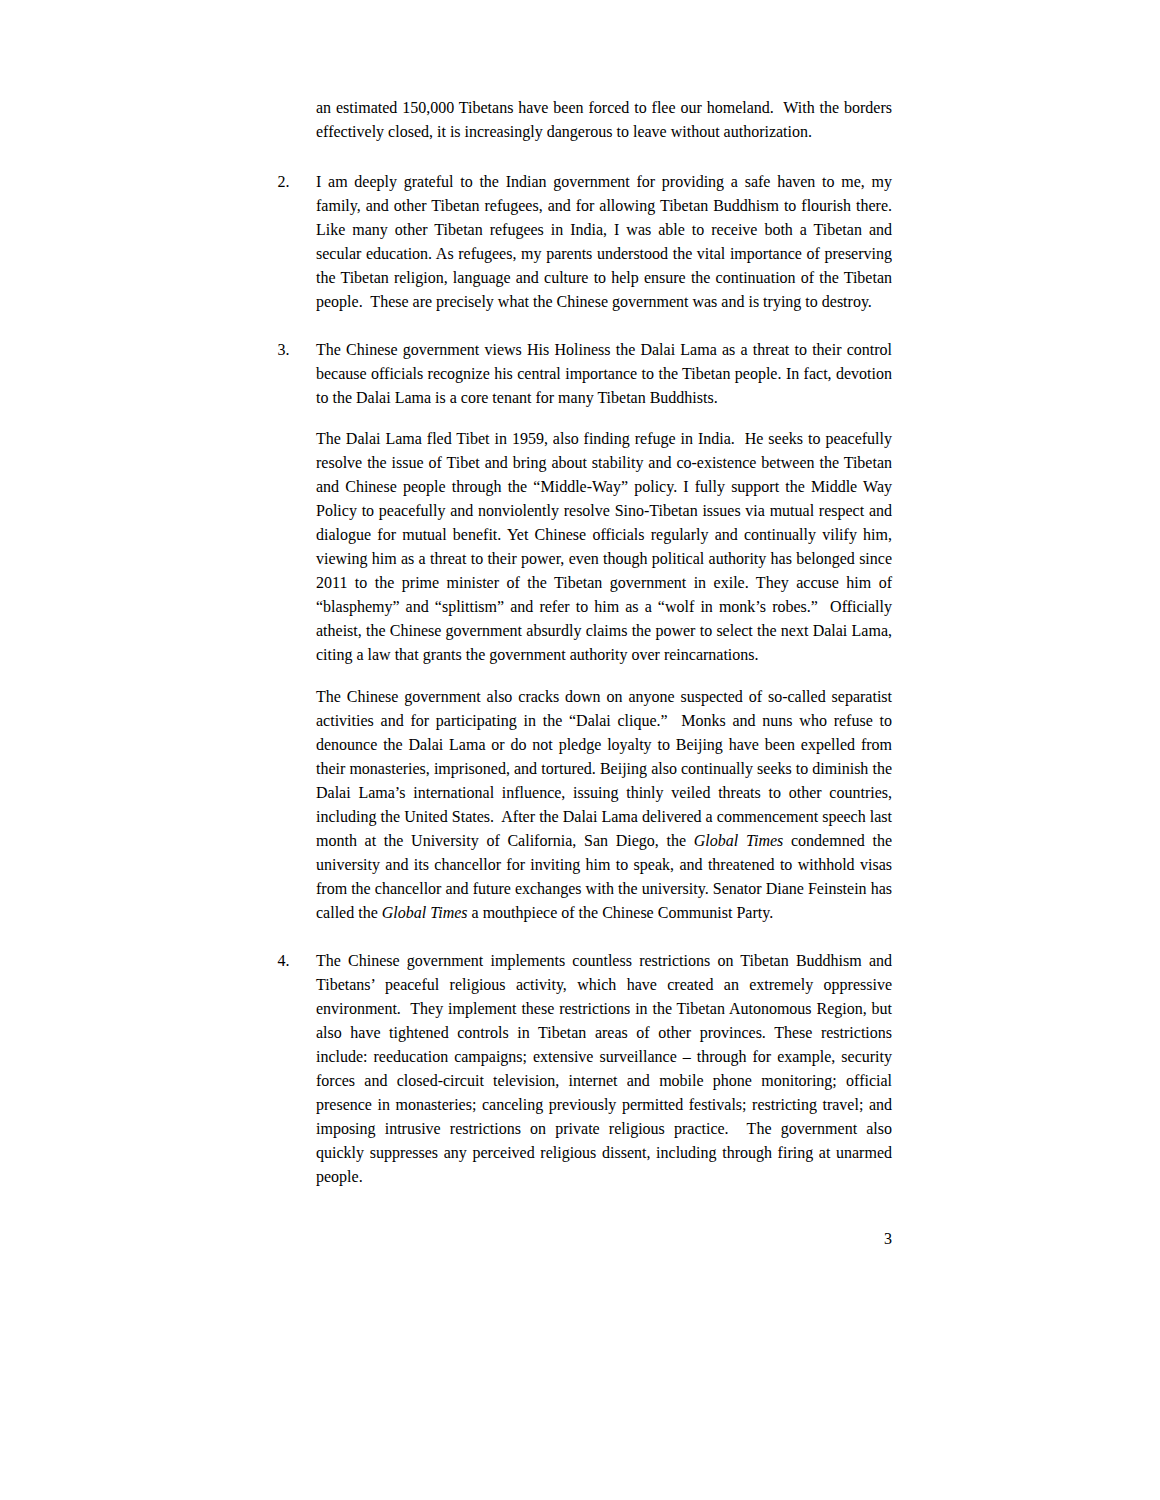an estimated 150,000 Tibetans have been forced to flee our homeland. With the borders effectively closed, it is increasingly dangerous to leave without authorization.
I am deeply grateful to the Indian government for providing a safe haven to me, my family, and other Tibetan refugees, and for allowing Tibetan Buddhism to flourish there. Like many other Tibetan refugees in India, I was able to receive both a Tibetan and secular education. As refugees, my parents understood the vital importance of preserving the Tibetan religion, language and culture to help ensure the continuation of the Tibetan people. These are precisely what the Chinese government was and is trying to destroy.
The Chinese government views His Holiness the Dalai Lama as a threat to their control because officials recognize his central importance to the Tibetan people. In fact, devotion to the Dalai Lama is a core tenant for many Tibetan Buddhists.
The Dalai Lama fled Tibet in 1959, also finding refuge in India. He seeks to peacefully resolve the issue of Tibet and bring about stability and co-existence between the Tibetan and Chinese people through the “Middle-Way” policy. I fully support the Middle Way Policy to peacefully and nonviolently resolve Sino-Tibetan issues via mutual respect and dialogue for mutual benefit. Yet Chinese officials regularly and continually vilify him, viewing him as a threat to their power, even though political authority has belonged since 2011 to the prime minister of the Tibetan government in exile. They accuse him of “blasphemy” and “splittism” and refer to him as a “wolf in monk’s robes.” Officially atheist, the Chinese government absurdly claims the power to select the next Dalai Lama, citing a law that grants the government authority over reincarnations.
The Chinese government also cracks down on anyone suspected of so-called separatist activities and for participating in the “Dalai clique.” Monks and nuns who refuse to denounce the Dalai Lama or do not pledge loyalty to Beijing have been expelled from their monasteries, imprisoned, and tortured. Beijing also continually seeks to diminish the Dalai Lama’s international influence, issuing thinly veiled threats to other countries, including the United States. After the Dalai Lama delivered a commencement speech last month at the University of California, San Diego, the Global Times condemned the university and its chancellor for inviting him to speak, and threatened to withhold visas from the chancellor and future exchanges with the university. Senator Diane Feinstein has called the Global Times a mouthpiece of the Chinese Communist Party.
The Chinese government implements countless restrictions on Tibetan Buddhism and Tibetans’ peaceful religious activity, which have created an extremely oppressive environment. They implement these restrictions in the Tibetan Autonomous Region, but also have tightened controls in Tibetan areas of other provinces. These restrictions include: reeducation campaigns; extensive surveillance – through for example, security forces and closed-circuit television, internet and mobile phone monitoring; official presence in monasteries; canceling previously permitted festivals; restricting travel; and imposing intrusive restrictions on private religious practice. The government also quickly suppresses any perceived religious dissent, including through firing at unarmed people.
3